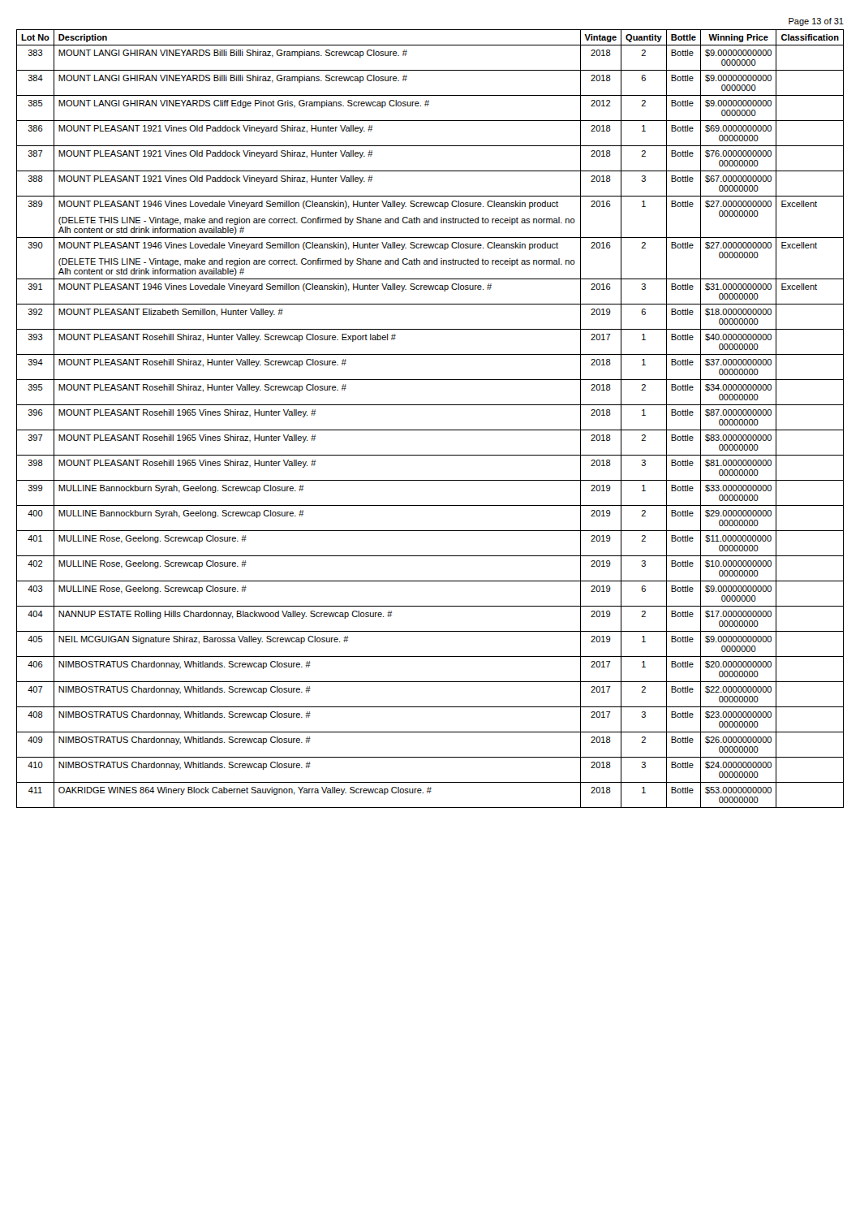Page 13 of 31
| Lot No | Description | Vintage | Quantity | Bottle | Winning Price | Classification |
| --- | --- | --- | --- | --- | --- | --- |
| 383 | MOUNT LANGI GHIRAN VINEYARDS Billi Billi Shiraz, Grampians. Screwcap Closure. # | 2018 | 2 | Bottle | $9.00000000000 0000000 | |
| 384 | MOUNT LANGI GHIRAN VINEYARDS Billi Billi Shiraz, Grampians. Screwcap Closure. # | 2018 | 6 | Bottle | $9.00000000000 0000000 | |
| 385 | MOUNT LANGI GHIRAN VINEYARDS Cliff Edge Pinot Gris, Grampians. Screwcap Closure. # | 2012 | 2 | Bottle | $9.00000000000 0000000 | |
| 386 | MOUNT PLEASANT 1921 Vines Old Paddock Vineyard Shiraz, Hunter Valley. # | 2018 | 1 | Bottle | $69.0000000000 00000000 | |
| 387 | MOUNT PLEASANT 1921 Vines Old Paddock Vineyard Shiraz, Hunter Valley. # | 2018 | 2 | Bottle | $76.0000000000 00000000 | |
| 388 | MOUNT PLEASANT 1921 Vines Old Paddock Vineyard Shiraz, Hunter Valley. # | 2018 | 3 | Bottle | $67.0000000000 00000000 | |
| 389 | MOUNT PLEASANT 1946 Vines Lovedale Vineyard Semillon (Cleanskin), Hunter Valley. Screwcap Closure. Cleanskin product (DELETE THIS LINE - Vintage, make and region are correct. Confirmed by Shane and Cath and instructed to receipt as normal. no Alh content or std drink information available) # | 2016 | 1 | Bottle | $27.0000000000 00000000 | Excellent |
| 390 | MOUNT PLEASANT 1946 Vines Lovedale Vineyard Semillon (Cleanskin), Hunter Valley. Screwcap Closure. Cleanskin product (DELETE THIS LINE - Vintage, make and region are correct. Confirmed by Shane and Cath and instructed to receipt as normal. no Alh content or std drink information available) # | 2016 | 2 | Bottle | $27.0000000000 00000000 | Excellent |
| 391 | MOUNT PLEASANT 1946 Vines Lovedale Vineyard Semillon (Cleanskin), Hunter Valley. Screwcap Closure. # | 2016 | 3 | Bottle | $31.0000000000 00000000 | Excellent |
| 392 | MOUNT PLEASANT Elizabeth Semillon, Hunter Valley. # | 2019 | 6 | Bottle | $18.0000000000 00000000 | |
| 393 | MOUNT PLEASANT Rosehill Shiraz, Hunter Valley. Screwcap Closure. Export label # | 2017 | 1 | Bottle | $40.0000000000 00000000 | |
| 394 | MOUNT PLEASANT Rosehill Shiraz, Hunter Valley. Screwcap Closure. # | 2018 | 1 | Bottle | $37.0000000000 00000000 | |
| 395 | MOUNT PLEASANT Rosehill Shiraz, Hunter Valley. Screwcap Closure. # | 2018 | 2 | Bottle | $34.0000000000 00000000 | |
| 396 | MOUNT PLEASANT Rosehill 1965 Vines Shiraz, Hunter Valley. # | 2018 | 1 | Bottle | $87.0000000000 00000000 | |
| 397 | MOUNT PLEASANT Rosehill 1965 Vines Shiraz, Hunter Valley. # | 2018 | 2 | Bottle | $83.0000000000 00000000 | |
| 398 | MOUNT PLEASANT Rosehill 1965 Vines Shiraz, Hunter Valley. # | 2018 | 3 | Bottle | $81.0000000000 00000000 | |
| 399 | MULLINE Bannockburn Syrah, Geelong. Screwcap Closure. # | 2019 | 1 | Bottle | $33.0000000000 00000000 | |
| 400 | MULLINE Bannockburn Syrah, Geelong. Screwcap Closure. # | 2019 | 2 | Bottle | $29.0000000000 00000000 | |
| 401 | MULLINE Rose, Geelong. Screwcap Closure. # | 2019 | 2 | Bottle | $11.0000000000 00000000 | |
| 402 | MULLINE Rose, Geelong. Screwcap Closure. # | 2019 | 3 | Bottle | $10.0000000000 00000000 | |
| 403 | MULLINE Rose, Geelong. Screwcap Closure. # | 2019 | 6 | Bottle | $9.00000000000 0000000 | |
| 404 | NANNUP ESTATE Rolling Hills Chardonnay, Blackwood Valley. Screwcap Closure. # | 2019 | 2 | Bottle | $17.0000000000 00000000 | |
| 405 | NEIL MCGUIGAN Signature Shiraz, Barossa Valley. Screwcap Closure. # | 2019 | 1 | Bottle | $9.00000000000 0000000 | |
| 406 | NIMBOSTRATUS Chardonnay, Whitlands. Screwcap Closure. # | 2017 | 1 | Bottle | $20.0000000000 00000000 | |
| 407 | NIMBOSTRATUS Chardonnay, Whitlands. Screwcap Closure. # | 2017 | 2 | Bottle | $22.0000000000 00000000 | |
| 408 | NIMBOSTRATUS Chardonnay, Whitlands. Screwcap Closure. # | 2017 | 3 | Bottle | $23.0000000000 00000000 | |
| 409 | NIMBOSTRATUS Chardonnay, Whitlands. Screwcap Closure. # | 2018 | 2 | Bottle | $26.0000000000 00000000 | |
| 410 | NIMBOSTRATUS Chardonnay, Whitlands. Screwcap Closure. # | 2018 | 3 | Bottle | $24.0000000000 00000000 | |
| 411 | OAKRIDGE WINES 864 Winery Block Cabernet Sauvignon, Yarra Valley. Screwcap Closure. # | 2018 | 1 | Bottle | $53.0000000000 00000000 | |